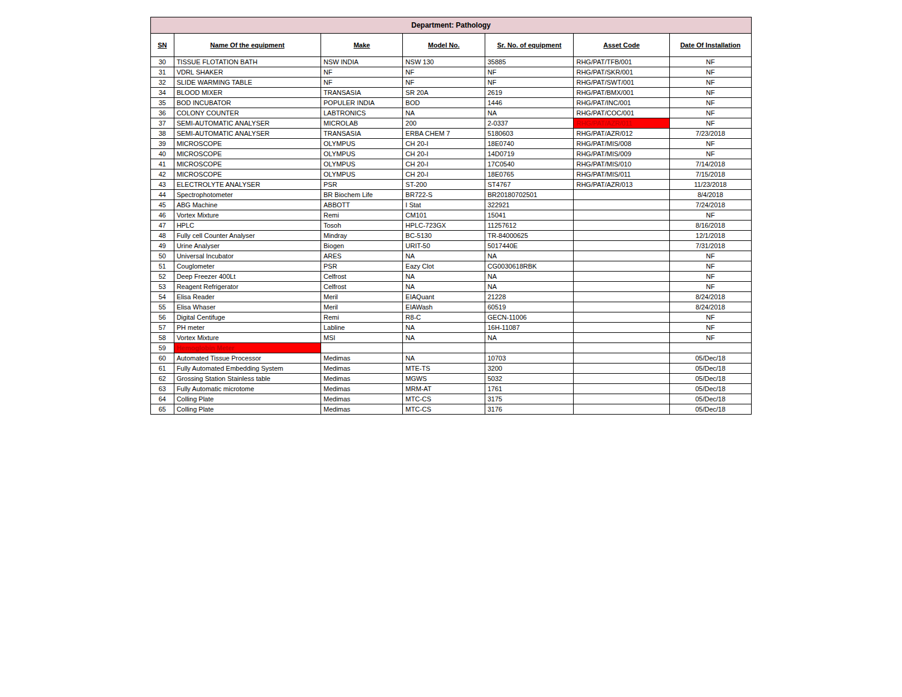Department: Pathology
| SN | Name Of the equipment | Make | Model No. | Sr. No. of equipment | Asset Code | Date Of Installation |
| --- | --- | --- | --- | --- | --- | --- |
| 30 | TISSUE FLOTATION BATH | NSW INDIA | NSW 130 | 35885 | RHG/PAT/TFB/001 | NF |
| 31 | VDRL SHAKER | NF | NF | NF | RHG/PAT/SKR/001 | NF |
| 32 | SLIDE WARMING TABLE | NF | NF | NF | RHG/PAT/SWT/001 | NF |
| 34 | BLOOD MIXER | TRANSASIA | SR 20A | 2619 | RHG/PAT/BMX/001 | NF |
| 35 | BOD INCUBATOR | POPULER INDIA | BOD | 1446 | RHG/PAT/INC/001 | NF |
| 36 | COLONY COUNTER | LABTRONICS | NA | NA | RHG/PAT/COC/001 | NF |
| 37 | SEMI-AUTOMATIC ANALYSER | MICROLAB | 200 | 2-0337 | RHG/PAT/AZR/011 | NF |
| 38 | SEMI-AUTOMATIC ANALYSER | TRANSASIA | ERBA CHEM 7 | 5180603 | RHG/PAT/AZR/012 | 7/23/2018 |
| 39 | MICROSCOPE | OLYMPUS | CH 20-I | 18E0740 | RHG/PAT/MIS/008 | NF |
| 40 | MICROSCOPE | OLYMPUS | CH 20-I | 14D0719 | RHG/PAT/MIS/009 | NF |
| 41 | MICROSCOPE | OLYMPUS | CH 20-I | 17C0540 | RHG/PAT/MIS/010 | 7/14/2018 |
| 42 | MICROSCOPE | OLYMPUS | CH 20-I | 18E0765 | RHG/PAT/MIS/011 | 7/15/2018 |
| 43 | ELECTROLYTE ANALYSER | PSR | ST-200 | ST4767 | RHG/PAT/AZR/013 | 11/23/2018 |
| 44 | Spectrophotometer | BR Biochem Life | BR722-S | BR20180702501 | | 8/4/2018 |
| 45 | ABG Machine | ABBOTT | I Stat | 322921 | | 7/24/2018 |
| 46 | Vortex Mixture | Remi | CM101 | 15041 | | NF |
| 47 | HPLC | Tosoh | HPLC-723GX | 11257612 | | 8/16/2018 |
| 48 | Fully cell Counter Analyser | Mindray | BC-5130 | TR-84000625 | | 12/1/2018 |
| 49 | Urine Analyser | Biogen | URIT-50 | 5017440E | | 7/31/2018 |
| 50 | Universal Incubator | ARES | NA | NA | | NF |
| 51 | Couglometer | PSR | Eazy Clot | CG0030618RBK | | NF |
| 52 | Deep Freezer 400Lt | Celfrost | NA | NA | | NF |
| 53 | Reagent Refrigerator | Celfrost | NA | NA | | NF |
| 54 | Elisa Reader | Meril | EIAQuant | 21228 | | 8/24/2018 |
| 55 | Elisa Whaser | Meril | EIAWash | 60519 | | 8/24/2018 |
| 56 | Digital Centifuge | Remi | R8-C | GECN-11006 | | NF |
| 57 | PH meter | Labline | NA | 16H-11087 | | NF |
| 58 | Vortex Mixture | MSI | NA | NA | | NF |
| 59 | Hemoglobin Meter | | | | | |
| 60 | Automated Tissue Processor | Medimas | NA | 10703 | | 05/Dec/18 |
| 61 | Fully Automated Embedding System | Medimas | MTE-TS | 3200 | | 05/Dec/18 |
| 62 | Grossing Station Stainless table | Medimas | MGWS | 5032 | | 05/Dec/18 |
| 63 | Fully Automatic microtome | Medimas | MRM-AT | 1761 | | 05/Dec/18 |
| 64 | Colling Plate | Medimas | MTC-CS | 3175 | | 05/Dec/18 |
| 65 | Colling Plate | Medimas | MTC-CS | 3176 | | 05/Dec/18 |